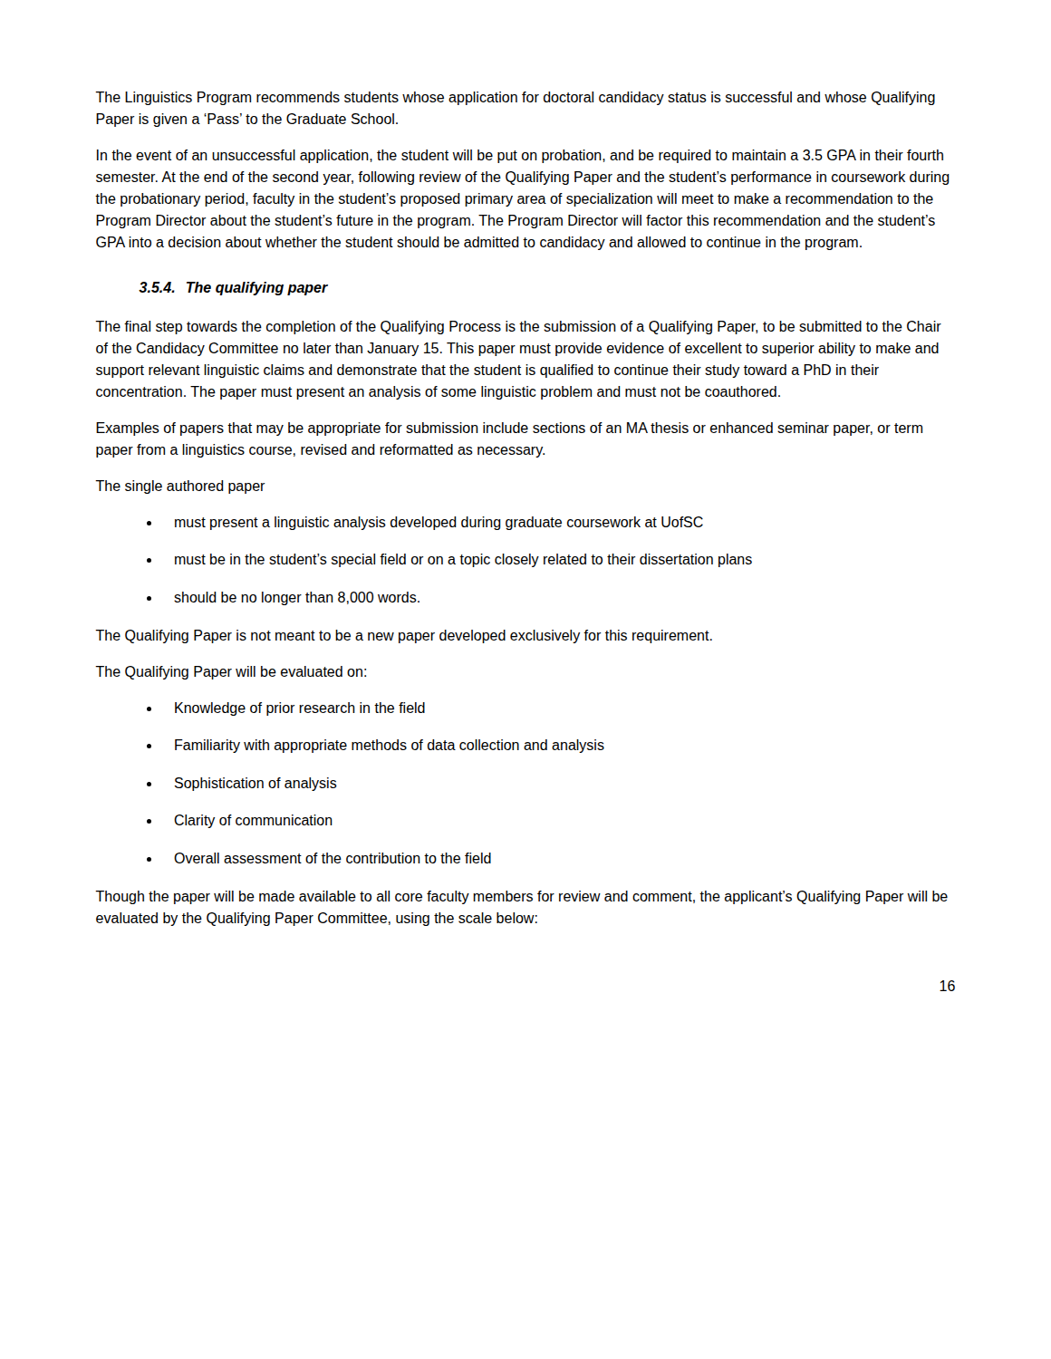The Linguistics Program recommends students whose application for doctoral candidacy status is successful and whose Qualifying Paper is given a ‘Pass’ to the Graduate School.
In the event of an unsuccessful application, the student will be put on probation, and be required to maintain a 3.5 GPA in their fourth semester. At the end of the second year, following review of the Qualifying Paper and the student’s performance in coursework during the probationary period, faculty in the student’s proposed primary area of specialization will meet to make a recommendation to the Program Director about the student’s future in the program. The Program Director will factor this recommendation and the student’s GPA into a decision about whether the student should be admitted to candidacy and allowed to continue in the program.
3.5.4. The qualifying paper
The final step towards the completion of the Qualifying Process is the submission of a Qualifying Paper, to be submitted to the Chair of the Candidacy Committee no later than January 15. This paper must provide evidence of excellent to superior ability to make and support relevant linguistic claims and demonstrate that the student is qualified to continue their study toward a PhD in their concentration. The paper must present an analysis of some linguistic problem and must not be coauthored.
Examples of papers that may be appropriate for submission include sections of an MA thesis or enhanced seminar paper, or term paper from a linguistics course, revised and reformatted as necessary.
The single authored paper
must present a linguistic analysis developed during graduate coursework at UofSC
must be in the student’s special field or on a topic closely related to their dissertation plans
should be no longer than 8,000 words.
The Qualifying Paper is not meant to be a new paper developed exclusively for this requirement.
The Qualifying Paper will be evaluated on:
Knowledge of prior research in the field
Familiarity with appropriate methods of data collection and analysis
Sophistication of analysis
Clarity of communication
Overall assessment of the contribution to the field
Though the paper will be made available to all core faculty members for review and comment, the applicant’s Qualifying Paper will be evaluated by the Qualifying Paper Committee, using the scale below:
16